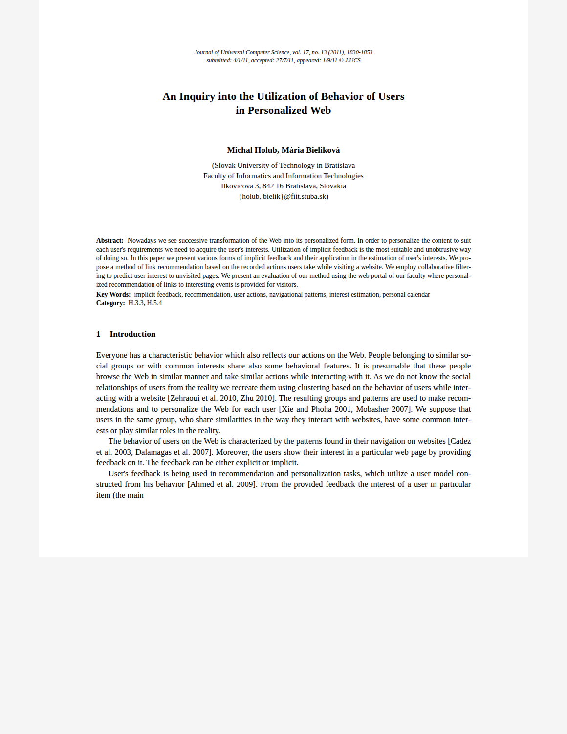Journal of Universal Computer Science, vol. 17, no. 13 (2011), 1830-1853
submitted: 4/1/11, accepted: 27/7/11, appeared: 1/9/11 © J.UCS
An Inquiry into the Utilization of Behavior of Users
in Personalized Web
Michal Holub, Mária Bieliková
(Slovak University of Technology in Bratislava
Faculty of Informatics and Information Technologies
Ilkovičova 3, 842 16 Bratislava, Slovakia
{holub, bielik}@fiit.stuba.sk)
Abstract: Nowadays we see successive transformation of the Web into its personalized form. In order to personalize the content to suit each user's requirements we need to acquire the user's interests. Utilization of implicit feedback is the most suitable and unobtrusive way of doing so. In this paper we present various forms of implicit feedback and their application in the estimation of user's interests. We propose a method of link recommendation based on the recorded actions users take while visiting a website. We employ collaborative filtering to predict user interest to unvisited pages. We present an evaluation of our method using the web portal of our faculty where personalized recommendation of links to interesting events is provided for visitors.
Key Words: implicit feedback, recommendation, user actions, navigational patterns, interest estimation, personal calendar
Category: H.3.3, H.5.4
1 Introduction
Everyone has a characteristic behavior which also reflects our actions on the Web. People belonging to similar social groups or with common interests share also some behavioral features. It is presumable that these people browse the Web in similar manner and take similar actions while interacting with it. As we do not know the social relationships of users from the reality we recreate them using clustering based on the behavior of users while interacting with a website [Zehraoui et al. 2010, Zhu 2010]. The resulting groups and patterns are used to make recommendations and to personalize the Web for each user [Xie and Phoha 2001, Mobasher 2007]. We suppose that users in the same group, who share similarities in the way they interact with websites, have some common interests or play similar roles in the reality.
The behavior of users on the Web is characterized by the patterns found in their navigation on websites [Cadez et al. 2003, Dalamagas et al. 2007]. Moreover, the users show their interest in a particular web page by providing feedback on it. The feedback can be either explicit or implicit.
User's feedback is being used in recommendation and personalization tasks, which utilize a user model constructed from his behavior [Ahmed et al. 2009]. From the provided feedback the interest of a user in particular item (the main